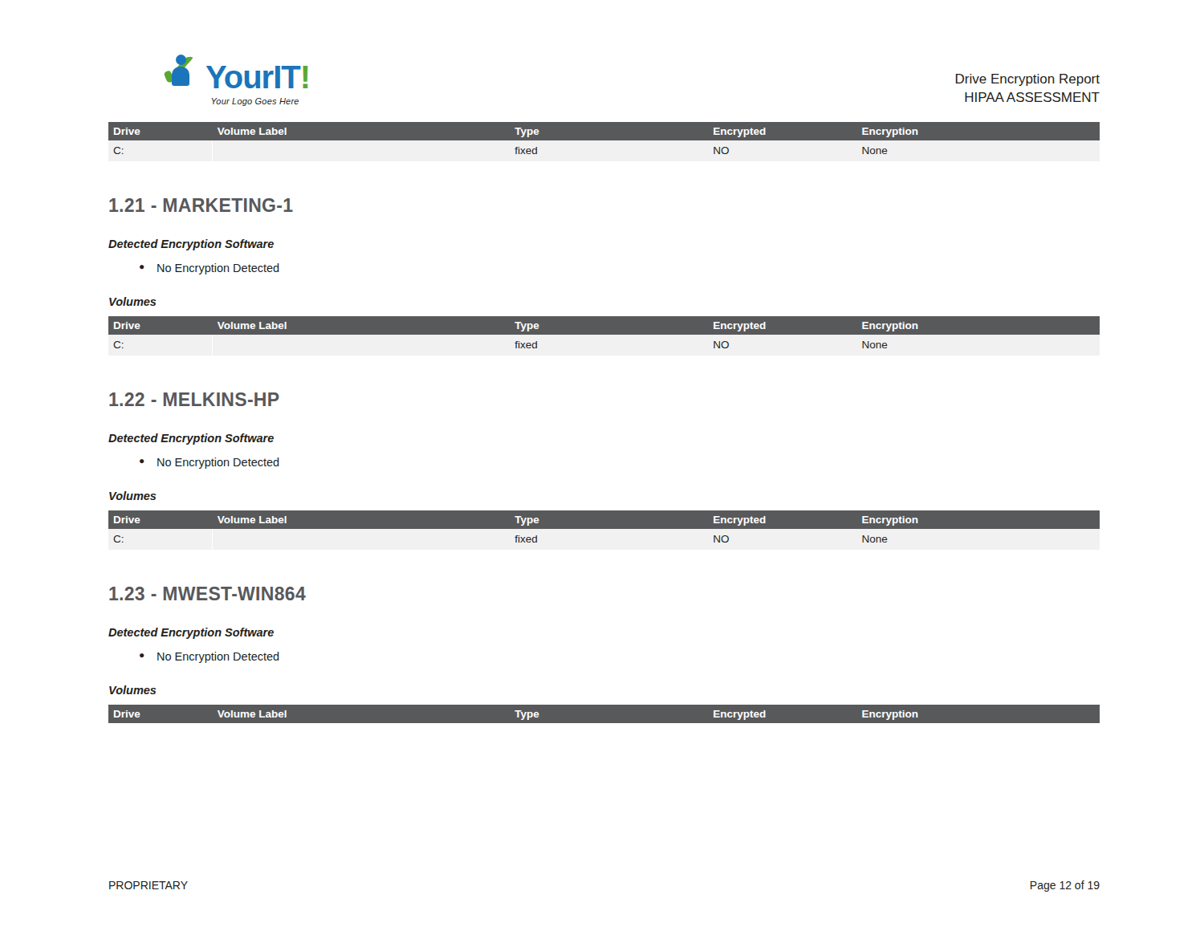✓
YourIT!
Your Logo Goes Here
Drive Encryption Report
HIPAA ASSESSMENT
| Drive | Volume Label | Type | Encrypted | Encryption |
| --- | --- | --- | --- | --- |
| C: | | fixed | NO | None |
1.21 - MARKETING-1
Detected Encryption Software
No Encryption Detected
Volumes
| Drive | Volume Label | Type | Encrypted | Encryption |
| --- | --- | --- | --- | --- |
| C: | | fixed | NO | None |
1.22 - MELKINS-HP
Detected Encryption Software
No Encryption Detected
Volumes
| Drive | Volume Label | Type | Encrypted | Encryption |
| --- | --- | --- | --- | --- |
| C: | | fixed | NO | None |
1.23 - MWEST-WIN864
Detected Encryption Software
No Encryption Detected
Volumes
| Drive | Volume Label | Type | Encrypted | Encryption |
| --- | --- | --- | --- | --- |
PROPRIETARY
Page 12 of 19